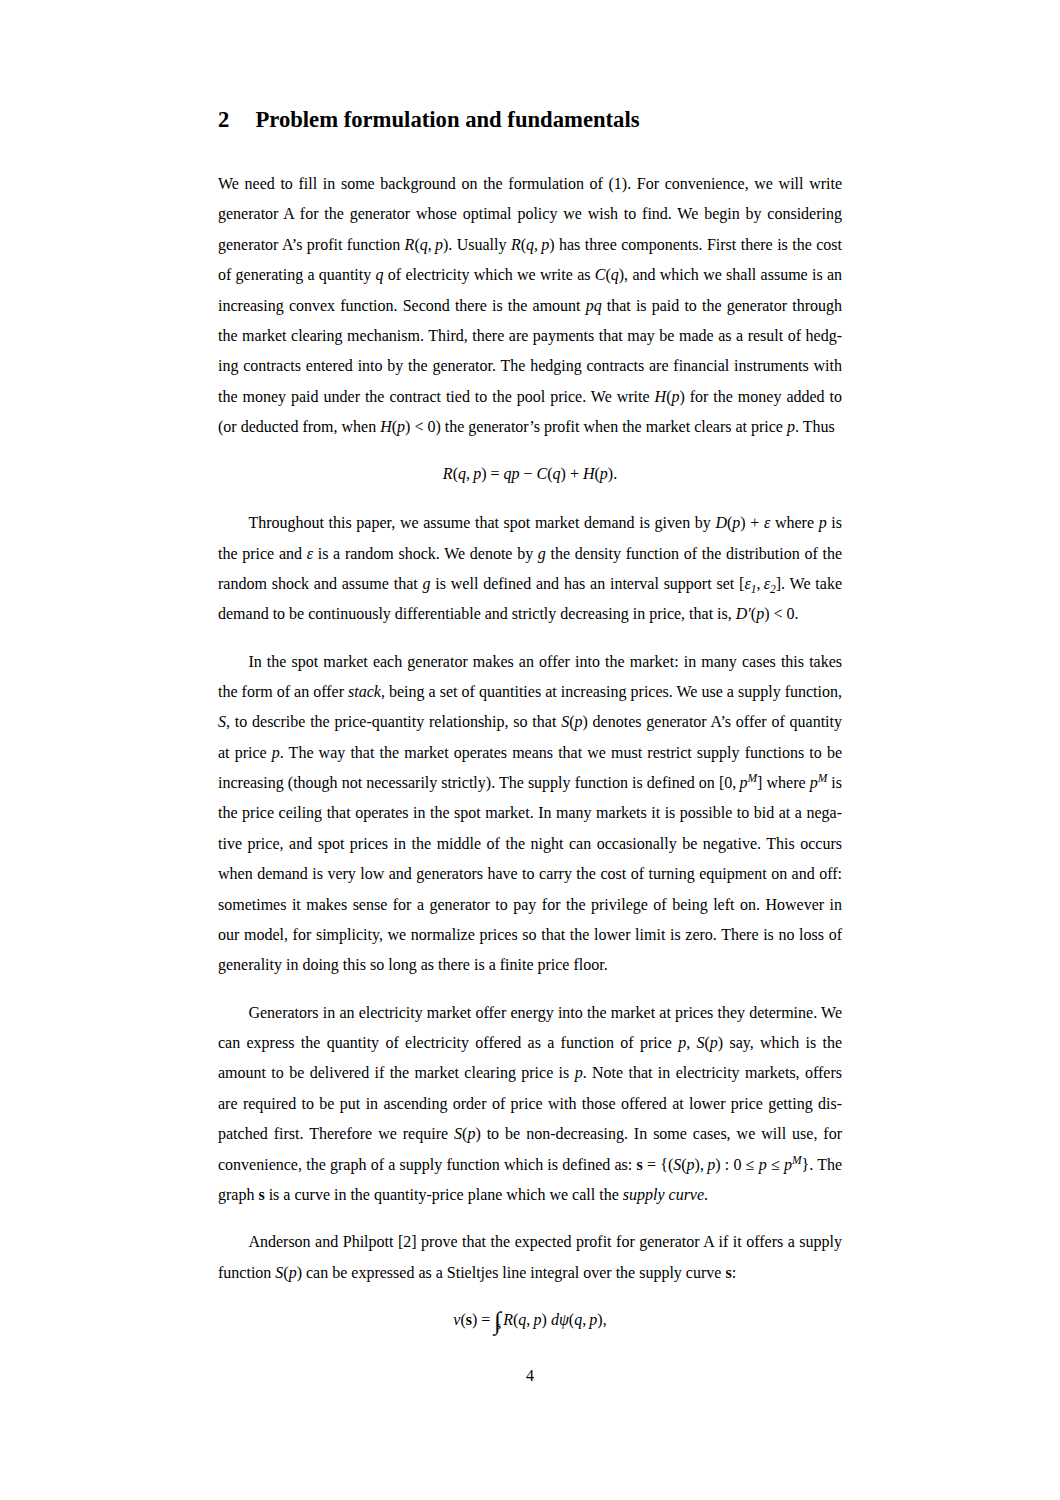2 Problem formulation and fundamentals
We need to fill in some background on the formulation of (1). For convenience, we will write generator A for the generator whose optimal policy we wish to find. We begin by considering generator A’s profit function R(q, p). Usually R(q, p) has three components. First there is the cost of generating a quantity q of electricity which we write as C(q), and which we shall assume is an increasing convex function. Second there is the amount pq that is paid to the generator through the market clearing mechanism. Third, there are payments that may be made as a result of hedging contracts entered into by the generator. The hedging contracts are financial instruments with the money paid under the contract tied to the pool price. We write H(p) for the money added to (or deducted from, when H(p) < 0) the generator’s profit when the market clears at price p. Thus
R(q, p) = qp − C(q) + H(p).
Throughout this paper, we assume that spot market demand is given by D(p) + ε where p is the price and ε is a random shock. We denote by g the density function of the distribution of the random shock and assume that g is well defined and has an interval support set [ε1, ε2]. We take demand to be continuously differentiable and strictly decreasing in price, that is, D′(p) < 0.
In the spot market each generator makes an offer into the market: in many cases this takes the form of an offer stack, being a set of quantities at increasing prices. We use a supply function, S, to describe the price-quantity relationship, so that S(p) denotes generator A’s offer of quantity at price p. The way that the market operates means that we must restrict supply functions to be increasing (though not necessarily strictly). The supply function is defined on [0, pM] where pM is the price ceiling that operates in the spot market. In many markets it is possible to bid at a negative price, and spot prices in the middle of the night can occasionally be negative. This occurs when demand is very low and generators have to carry the cost of turning equipment on and off: sometimes it makes sense for a generator to pay for the privilege of being left on. However in our model, for simplicity, we normalize prices so that the lower limit is zero. There is no loss of generality in doing this so long as there is a finite price floor.
Generators in an electricity market offer energy into the market at prices they determine. We can express the quantity of electricity offered as a function of price p, S(p) say, which is the amount to be delivered if the market clearing price is p. Note that in electricity markets, offers are required to be put in ascending order of price with those offered at lower price getting dispatched first. Therefore we require S(p) to be non-decreasing. In some cases, we will use, for convenience, the graph of a supply function which is defined as: s = {(S(p), p) : 0 ≤ p ≤ pM}. The graph s is a curve in the quantity-price plane which we call the supply curve.
Anderson and Philpott [2] prove that the expected profit for generator A if it offers a supply function S(p) can be expressed as a Stieltjes line integral over the supply curve s:
v(s) = ∫sR(q, p) dψ(q, p),
4